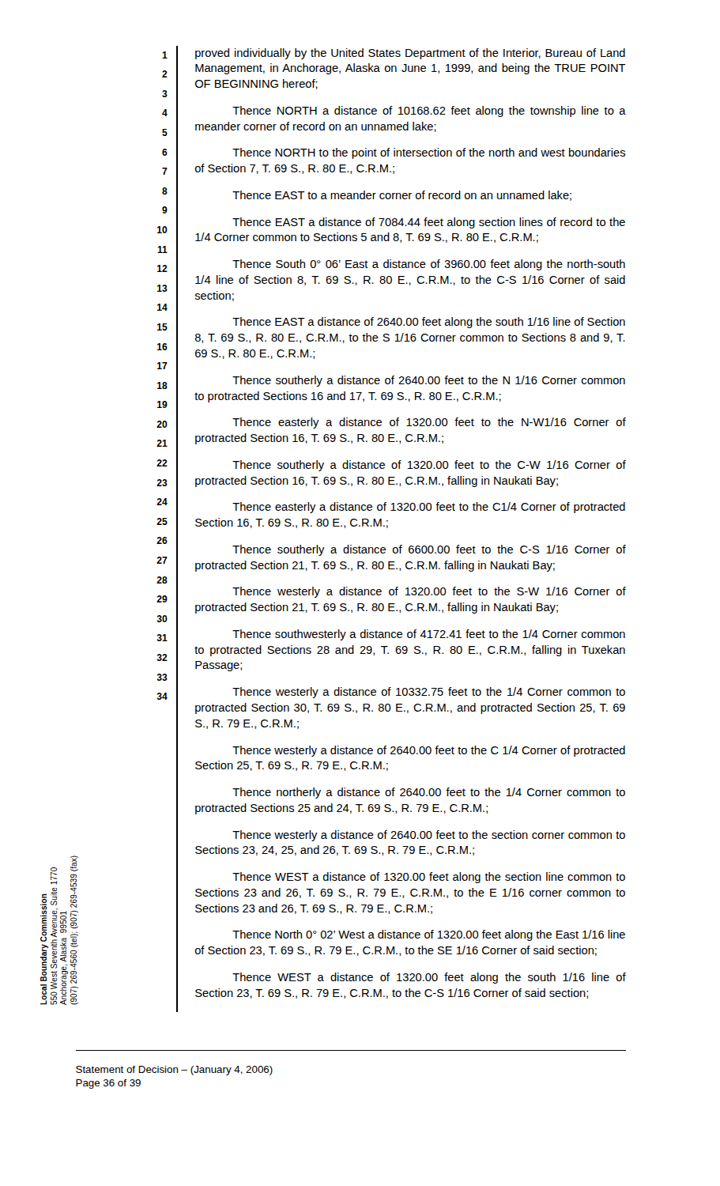12345 678910 1112131415 1617181920 2122232425 2627282930 31323334
Local Boundary Commission
550 West Seventh Avenue, Suite 1770
Anchorage, Alaska 99501
(907) 269-4560 (tel); (907) 269-4539 (fax)
proved individually by the United States Department of the Interior, Bureau of Land Management, in Anchorage, Alaska on June 1, 1999, and being the TRUE POINT OF BEGINNING hereof;
Thence NORTH a distance of 10168.62 feet along the township line to a meander corner of record on an unnamed lake;
Thence NORTH to the point of intersection of the north and west boundaries of Section 7, T. 69 S., R. 80 E., C.R.M.;
Thence EAST to a meander corner of record on an unnamed lake;
Thence EAST a distance of 7084.44 feet along section lines of record to the 1/4 Corner common to Sections 5 and 8, T. 69 S., R. 80 E., C.R.M.;
Thence South 0° 06’ East a distance of 3960.00 feet along the north-south 1/4 line of Section 8, T. 69 S., R. 80 E., C.R.M., to the C-S 1/16 Corner of said section;
Thence EAST a distance of 2640.00 feet along the south 1/16 line of Section 8, T. 69 S., R. 80 E., C.R.M., to the S 1/16 Corner common to Sections 8 and 9, T. 69 S., R. 80 E., C.R.M.;
Thence southerly a distance of 2640.00 feet to the N 1/16 Corner common to protracted Sections 16 and 17, T. 69 S., R. 80 E., C.R.M.;
Thence easterly a distance of 1320.00 feet to the N-W1/16 Corner of protracted Section 16, T. 69 S., R. 80 E., C.R.M.;
Thence southerly a distance of 1320.00 feet to the C-W 1/16 Corner of protracted Section 16, T. 69 S., R. 80 E., C.R.M., falling in Naukati Bay;
Thence easterly a distance of 1320.00 feet to the C1/4 Corner of protracted Section 16, T. 69 S., R. 80 E., C.R.M.;
Thence southerly a distance of 6600.00 feet to the C-S 1/16 Corner of protracted Section 21, T. 69 S., R. 80 E., C.R.M. falling in Naukati Bay;
Thence westerly a distance of 1320.00 feet to the S-W 1/16 Corner of protracted Section 21, T. 69 S., R. 80 E., C.R.M., falling in Naukati Bay;
Thence southwesterly a distance of 4172.41 feet to the 1/4 Corner common to protracted Sections 28 and 29, T. 69 S., R. 80 E., C.R.M., falling in Tuxekan Passage;
Thence westerly a distance of 10332.75 feet to the 1/4 Corner common to protracted Section 30, T. 69 S., R. 80 E., C.R.M., and protracted Section 25, T. 69 S., R. 79 E., C.R.M.;
Thence westerly a distance of 2640.00 feet to the C 1/4 Corner of protracted Section 25, T. 69 S., R. 79 E., C.R.M.;
Thence northerly a distance of 2640.00 feet to the 1/4 Corner common to protracted Sections 25 and 24, T. 69 S., R. 79 E., C.R.M.;
Thence westerly a distance of 2640.00 feet to the section corner common to Sections 23, 24, 25, and 26, T. 69 S., R. 79 E., C.R.M.;
Thence WEST a distance of 1320.00 feet along the section line common to Sections 23 and 26, T. 69 S., R. 79 E., C.R.M., to the E 1/16 corner common to Sections 23 and 26, T. 69 S., R. 79 E., C.R.M.;
Thence North 0° 02’ West a distance of 1320.00 feet along the East 1/16 line of Section 23, T. 69 S., R. 79 E., C.R.M., to the SE 1/16 Corner of said section;
Thence WEST a distance of 1320.00 feet along the south 1/16 line of Section 23, T. 69 S., R. 79 E., C.R.M., to the C-S 1/16 Corner of said section;
Statement of Decision – (January 4, 2006)
Page 36 of 39